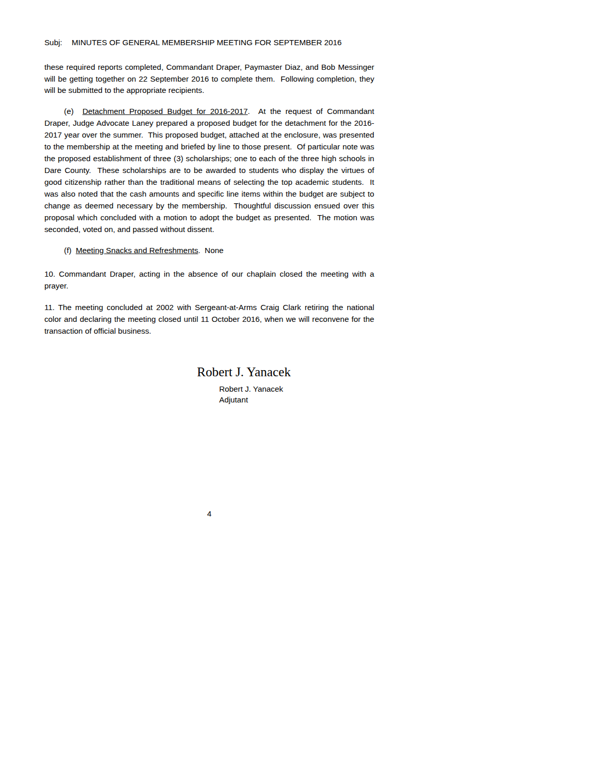Subj: MINUTES OF GENERAL MEMBERSHIP MEETING FOR SEPTEMBER 2016
these required reports completed, Commandant Draper, Paymaster Diaz, and Bob Messinger will be getting together on 22 September 2016 to complete them. Following completion, they will be submitted to the appropriate recipients.
(e) Detachment Proposed Budget for 2016-2017. At the request of Commandant Draper, Judge Advocate Laney prepared a proposed budget for the detachment for the 2016-2017 year over the summer. This proposed budget, attached at the enclosure, was presented to the membership at the meeting and briefed by line to those present. Of particular note was the proposed establishment of three (3) scholarships; one to each of the three high schools in Dare County. These scholarships are to be awarded to students who display the virtues of good citizenship rather than the traditional means of selecting the top academic students. It was also noted that the cash amounts and specific line items within the budget are subject to change as deemed necessary by the membership. Thoughtful discussion ensued over this proposal which concluded with a motion to adopt the budget as presented. The motion was seconded, voted on, and passed without dissent.
(f) Meeting Snacks and Refreshments. None
10. Commandant Draper, acting in the absence of our chaplain closed the meeting with a prayer.
11. The meeting concluded at 2002 with Sergeant-at-Arms Craig Clark retiring the national color and declaring the meeting closed until 11 October 2016, when we will reconvene for the transaction of official business.
Robert J. Yanacek
Robert J. Yanacek
Adjutant
4